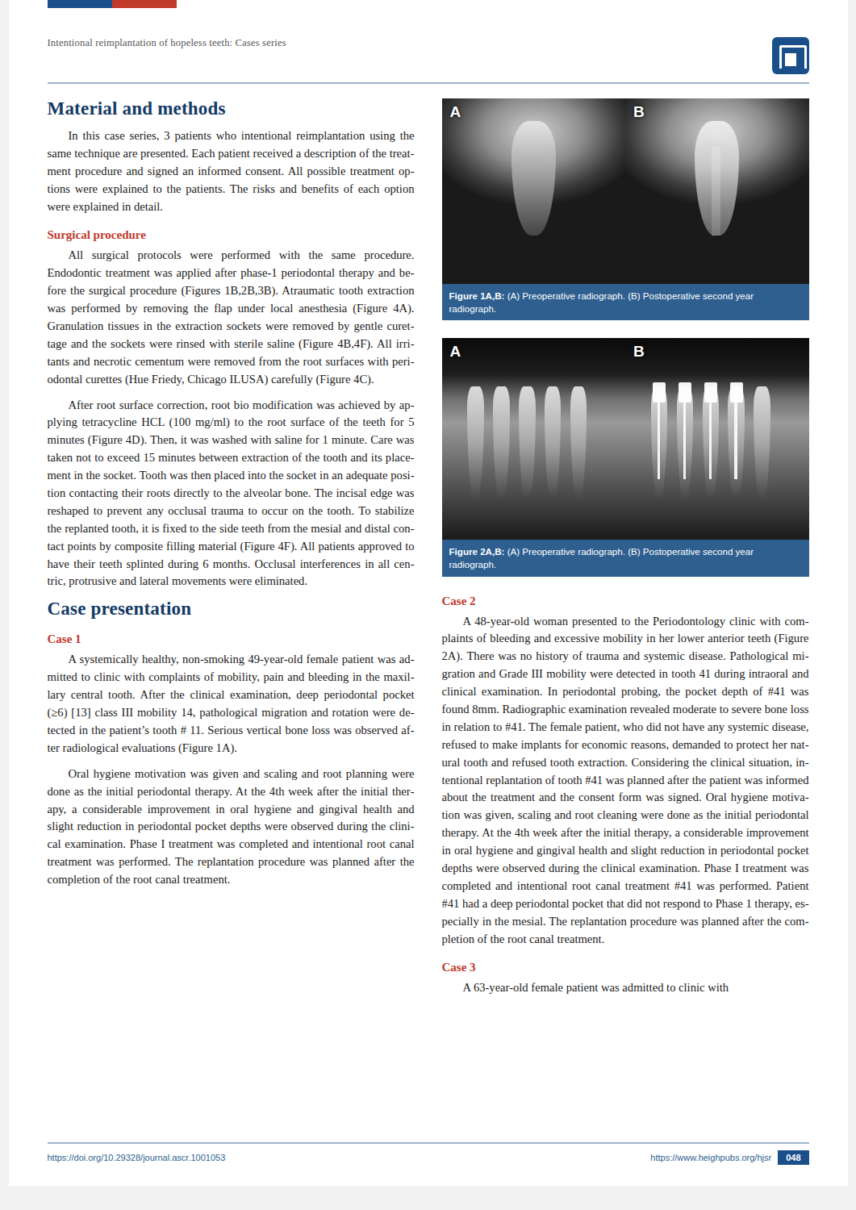Intentional reimplantation of hopeless teeth: Cases series
Material and methods
In this case series, 3 patients who intentional reimplantation using the same technique are presented. Each patient received a description of the treatment procedure and signed an informed consent. All possible treatment options were explained to the patients. The risks and benefits of each option were explained in detail.
Surgical procedure
All surgical protocols were performed with the same procedure. Endodontic treatment was applied after phase-1 periodontal therapy and before the surgical procedure (Figures 1B,2B,3B). Atraumatic tooth extraction was performed by removing the flap under local anesthesia (Figure 4A). Granulation tissues in the extraction sockets were removed by gentle curettage and the sockets were rinsed with sterile saline (Figure 4B,4F). All irritants and necrotic cementum were removed from the root surfaces with periodontal curettes (Hue Friedy, Chicago ILUSA) carefully (Figure 4C).
After root surface correction, root bio modification was achieved by applying tetracycline HCL (100 mg/ml) to the root surface of the teeth for 5 minutes (Figure 4D). Then, it was washed with saline for 1 minute. Care was taken not to exceed 15 minutes between extraction of the tooth and its placement in the socket. Tooth was then placed into the socket in an adequate position contacting their roots directly to the alveolar bone. The incisal edge was reshaped to prevent any occlusal trauma to occur on the tooth. To stabilize the replanted tooth, it is fixed to the side teeth from the mesial and distal contact points by composite filling material (Figure 4F). All patients approved to have their teeth splinted during 6 months. Occlusal interferences in all centric, protrusive and lateral movements were eliminated.
Case presentation
Case 1
A systemically healthy, non-smoking 49-year-old female patient was admitted to clinic with complaints of mobility, pain and bleeding in the maxillary central tooth. After the clinical examination, deep periodontal pocket (≥6) [13] class III mobility 14, pathological migration and rotation were detected in the patient’s tooth # 11. Serious vertical bone loss was observed after radiological evaluations (Figure 1A).
Oral hygiene motivation was given and scaling and root planning were done as the initial periodontal therapy. At the 4th week after the initial therapy, a considerable improvement in oral hygiene and gingival health and slight reduction in periodontal pocket depths were observed during the clinical examination. Phase I treatment was completed and intentional root canal treatment was performed. The replantation procedure was planned after the completion of the root canal treatment.
A
B
Figure 1A,B: (A) Preoperative radiograph. (B) Postoperative second year radiograph.
A
B
Figure 2A,B: (A) Preoperative radiograph. (B) Postoperative second year radiograph.
Case 2
A 48-year-old woman presented to the Periodontology clinic with complaints of bleeding and excessive mobility in her lower anterior teeth (Figure 2A). There was no history of trauma and systemic disease. Pathological migration and Grade III mobility were detected in tooth 41 during intraoral and clinical examination. In periodontal probing, the pocket depth of #41 was found 8mm. Radiographic examination revealed moderate to severe bone loss in relation to #41. The female patient, who did not have any systemic disease, refused to make implants for economic reasons, demanded to protect her natural tooth and refused tooth extraction. Considering the clinical situation, intentional replantation of tooth #41 was planned after the patient was informed about the treatment and the consent form was signed. Oral hygiene motivation was given, scaling and root cleaning were done as the initial periodontal therapy. At the 4th week after the initial therapy, a considerable improvement in oral hygiene and gingival health and slight reduction in periodontal pocket depths were observed during the clinical examination. Phase I treatment was completed and intentional root canal treatment #41 was performed. Patient #41 had a deep periodontal pocket that did not respond to Phase 1 therapy, especially in the mesial. The replantation procedure was planned after the completion of the root canal treatment.
Case 3
A 63-year-old female patient was admitted to clinic with
https://doi.org/10.29328/journal.ascr.1001053
https://www.heighpubs.org/hjsr 048